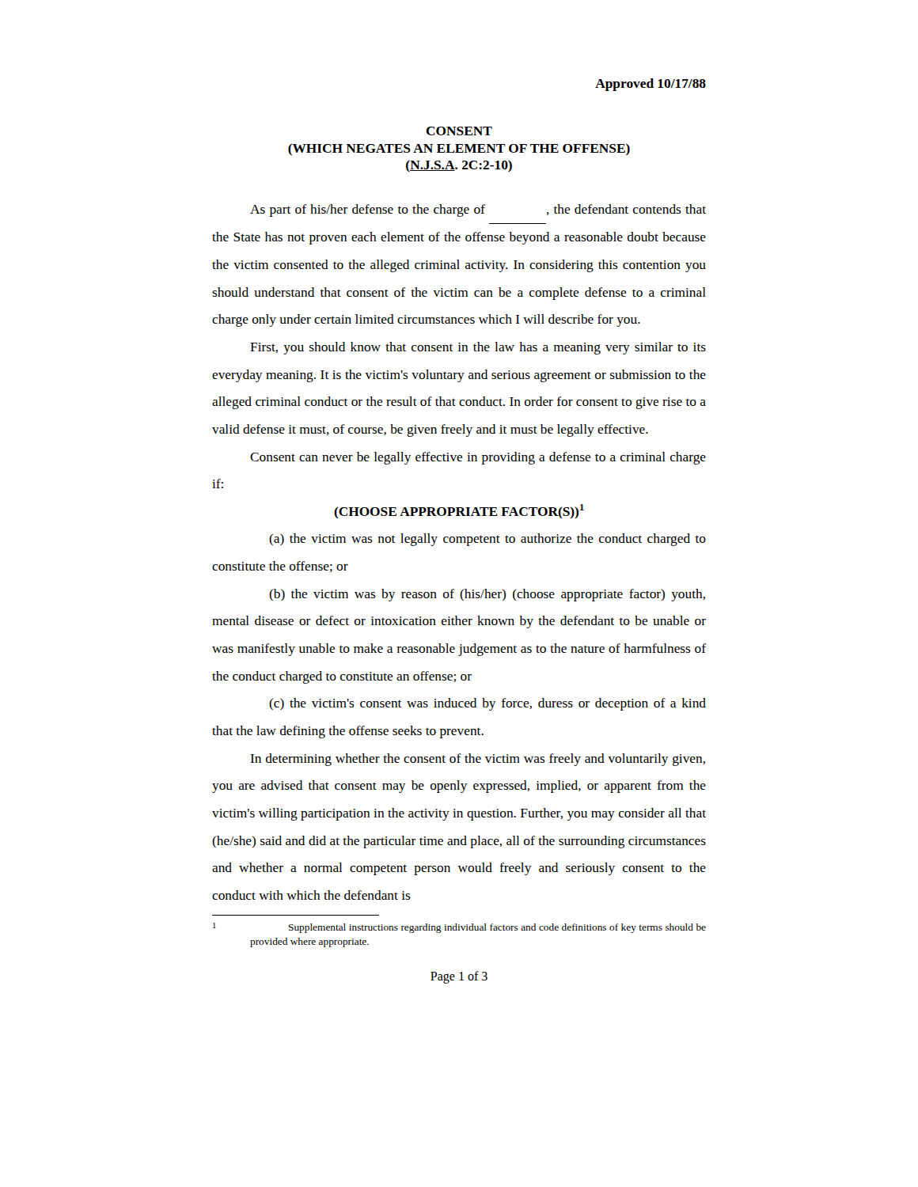Approved 10/17/88
CONSENT (WHICH NEGATES AN ELEMENT OF THE OFFENSE) (N.J.S.A. 2C:2-10)
As part of his/her defense to the charge of , the defendant contends that the State has not proven each element of the offense beyond a reasonable doubt because the victim consented to the alleged criminal activity. In considering this contention you should understand that consent of the victim can be a complete defense to a criminal charge only under certain limited circumstances which I will describe for you.
First, you should know that consent in the law has a meaning very similar to its everyday meaning. It is the victim's voluntary and serious agreement or submission to the alleged criminal conduct or the result of that conduct. In order for consent to give rise to a valid defense it must, of course, be given freely and it must be legally effective.
Consent can never be legally effective in providing a defense to a criminal charge if:
(CHOOSE APPROPRIATE FACTOR(S))1
(a) the victim was not legally competent to authorize the conduct charged to constitute the offense; or
(b) the victim was by reason of (his/her) (choose appropriate factor) youth, mental disease or defect or intoxication either known by the defendant to be unable or was manifestly unable to make a reasonable judgement as to the nature of harmfulness of the conduct charged to constitute an offense; or
(c) the victim's consent was induced by force, duress or deception of a kind that the law defining the offense seeks to prevent.
In determining whether the consent of the victim was freely and voluntarily given, you are advised that consent may be openly expressed, implied, or apparent from the victim's willing participation in the activity in question. Further, you may consider all that (he/she) said and did at the particular time and place, all of the surrounding circumstances and whether a normal competent person would freely and seriously consent to the conduct with which the defendant is
1 Supplemental instructions regarding individual factors and code definitions of key terms should be provided where appropriate.
Page 1 of 3